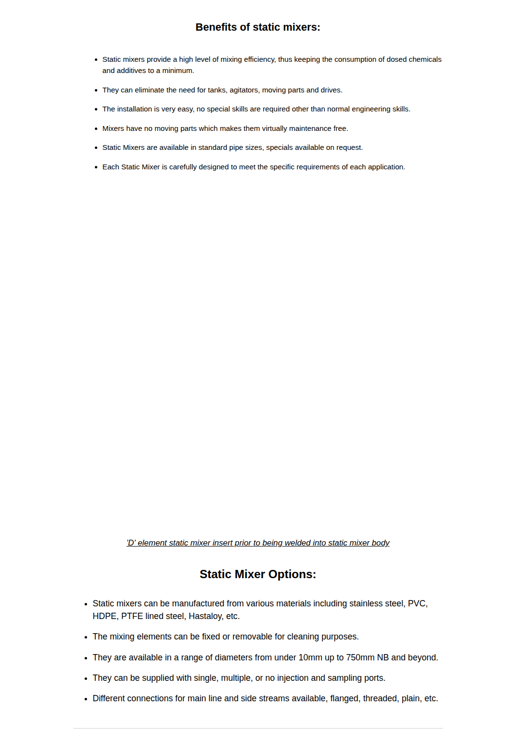Benefits of static mixers:
Static mixers provide a high level of mixing efficiency, thus keeping the consumption of dosed chemicals and additives to a minimum.
They can eliminate the need for tanks, agitators, moving parts and drives.
The installation is very easy, no special skills are required other than normal engineering skills.
Mixers have no moving parts which makes them virtually maintenance free.
Static Mixers are available in standard pipe sizes, specials available on request.
Each Static Mixer is carefully designed to meet the specific requirements of each application.
'D' element static mixer insert prior to being welded into static mixer body
Static Mixer Options:
Static mixers can be manufactured from various materials including stainless steel, PVC, HDPE, PTFE lined steel, Hastaloy, etc.
The mixing elements can be fixed or removable for cleaning purposes.
They are available in a range of diameters from under 10mm up to 750mm NB and beyond.
They can be supplied with single, multiple, or no injection and sampling ports.
Different connections for main line and side streams available, flanged, threaded, plain, etc.